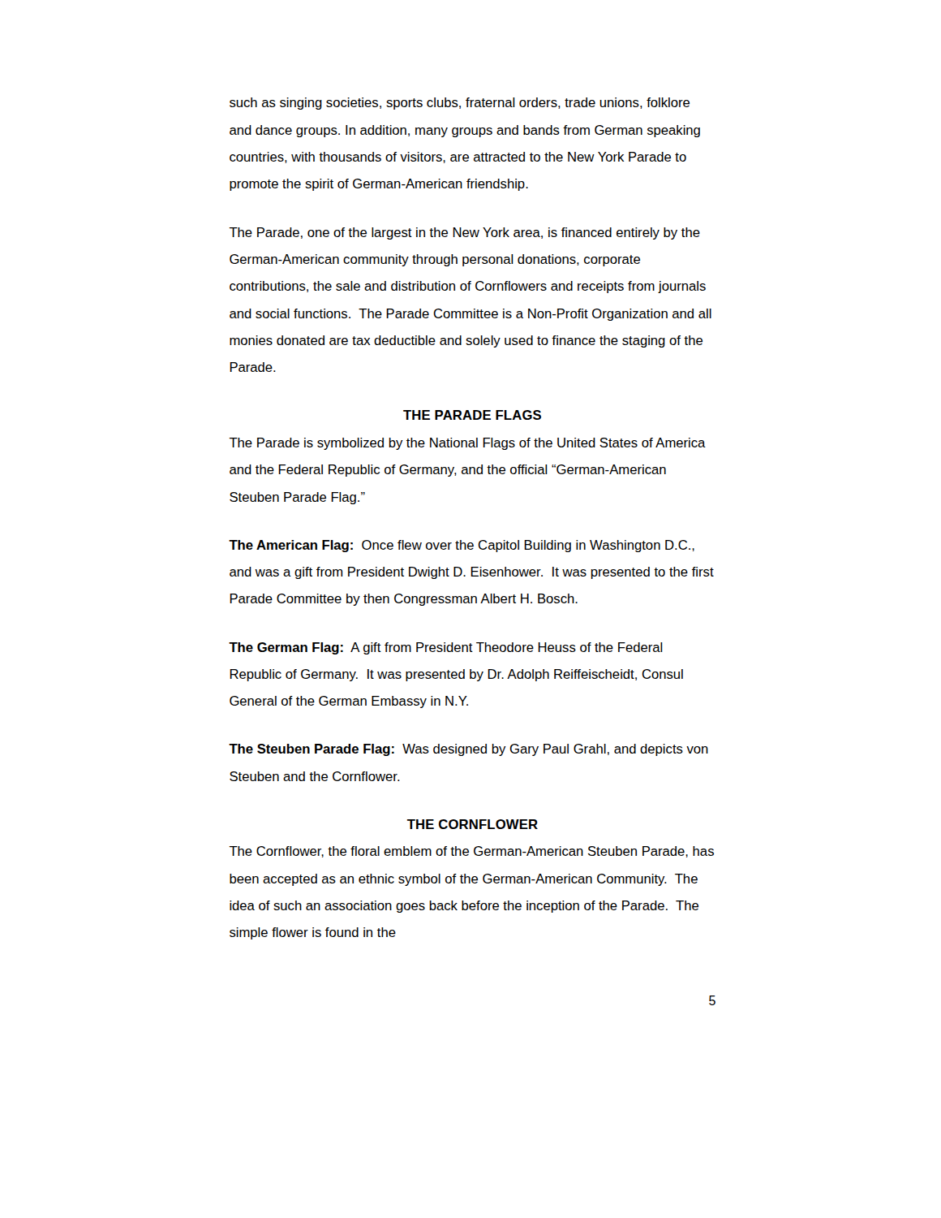such as singing societies, sports clubs, fraternal orders, trade unions, folklore and dance groups. In addition, many groups and bands from German speaking countries, with thousands of visitors, are attracted to the New York Parade to promote the spirit of German-American friendship.
The Parade, one of the largest in the New York area, is financed entirely by the German-American community through personal donations, corporate contributions, the sale and distribution of Cornflowers and receipts from journals and social functions. The Parade Committee is a Non-Profit Organization and all monies donated are tax deductible and solely used to finance the staging of the Parade.
The Parade Flags
The Parade is symbolized by the National Flags of the United States of America and the Federal Republic of Germany, and the official “German-American Steuben Parade Flag.”
The American Flag: Once flew over the Capitol Building in Washington D.C., and was a gift from President Dwight D. Eisenhower. It was presented to the first Parade Committee by then Congressman Albert H. Bosch.
The German Flag: A gift from President Theodore Heuss of the Federal Republic of Germany. It was presented by Dr. Adolph Reiffeischeidt, Consul General of the German Embassy in N.Y.
The Steuben Parade Flag: Was designed by Gary Paul Grahl, and depicts von Steuben and the Cornflower.
The Cornflower
The Cornflower, the floral emblem of the German-American Steuben Parade, has been accepted as an ethnic symbol of the German-American Community. The idea of such an association goes back before the inception of the Parade. The simple flower is found in the
5